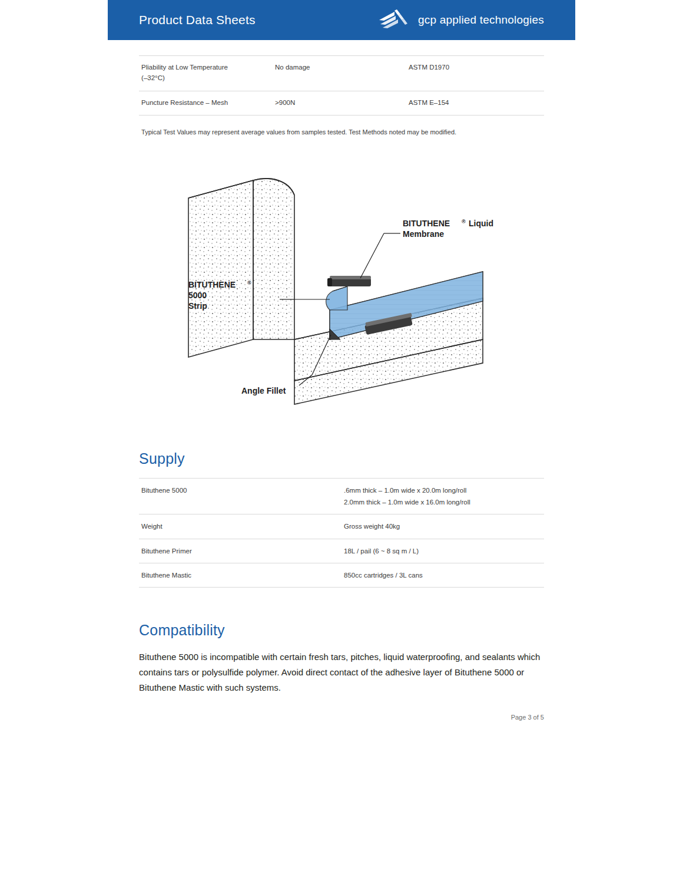Product Data Sheets
gcp applied technologies
| Pliability at Low Temperature (–32°C) | No damage | ASTM D1970 |
| Puncture Resistance – Mesh | >900N | ASTM E–154 |
Typical Test Values may represent average values from samples tested. Test Methods noted may be modified.
BITUTHENE ® Liquid Membrane BITUTHENE ® 5000 Strip Angle Fillet
Supply
| Bituthene 5000 | .6mm thick – 1.0m wide x 20.0m long/roll 2.0mm thick – 1.0m wide x 16.0m long/roll |
| Weight | Gross weight 40kg |
| Bituthene Primer | 18L / pail (6 ~ 8 sq m / L) |
| Bituthene Mastic | 850cc cartridges / 3L cans |
Compatibility
Bituthene 5000 is incompatible with certain fresh tars, pitches, liquid waterproofing, and sealants which contains tars or polysulfide polymer. Avoid direct contact of the adhesive layer of Bituthene 5000 or Bituthene Mastic with such systems.
Page 3 of 5